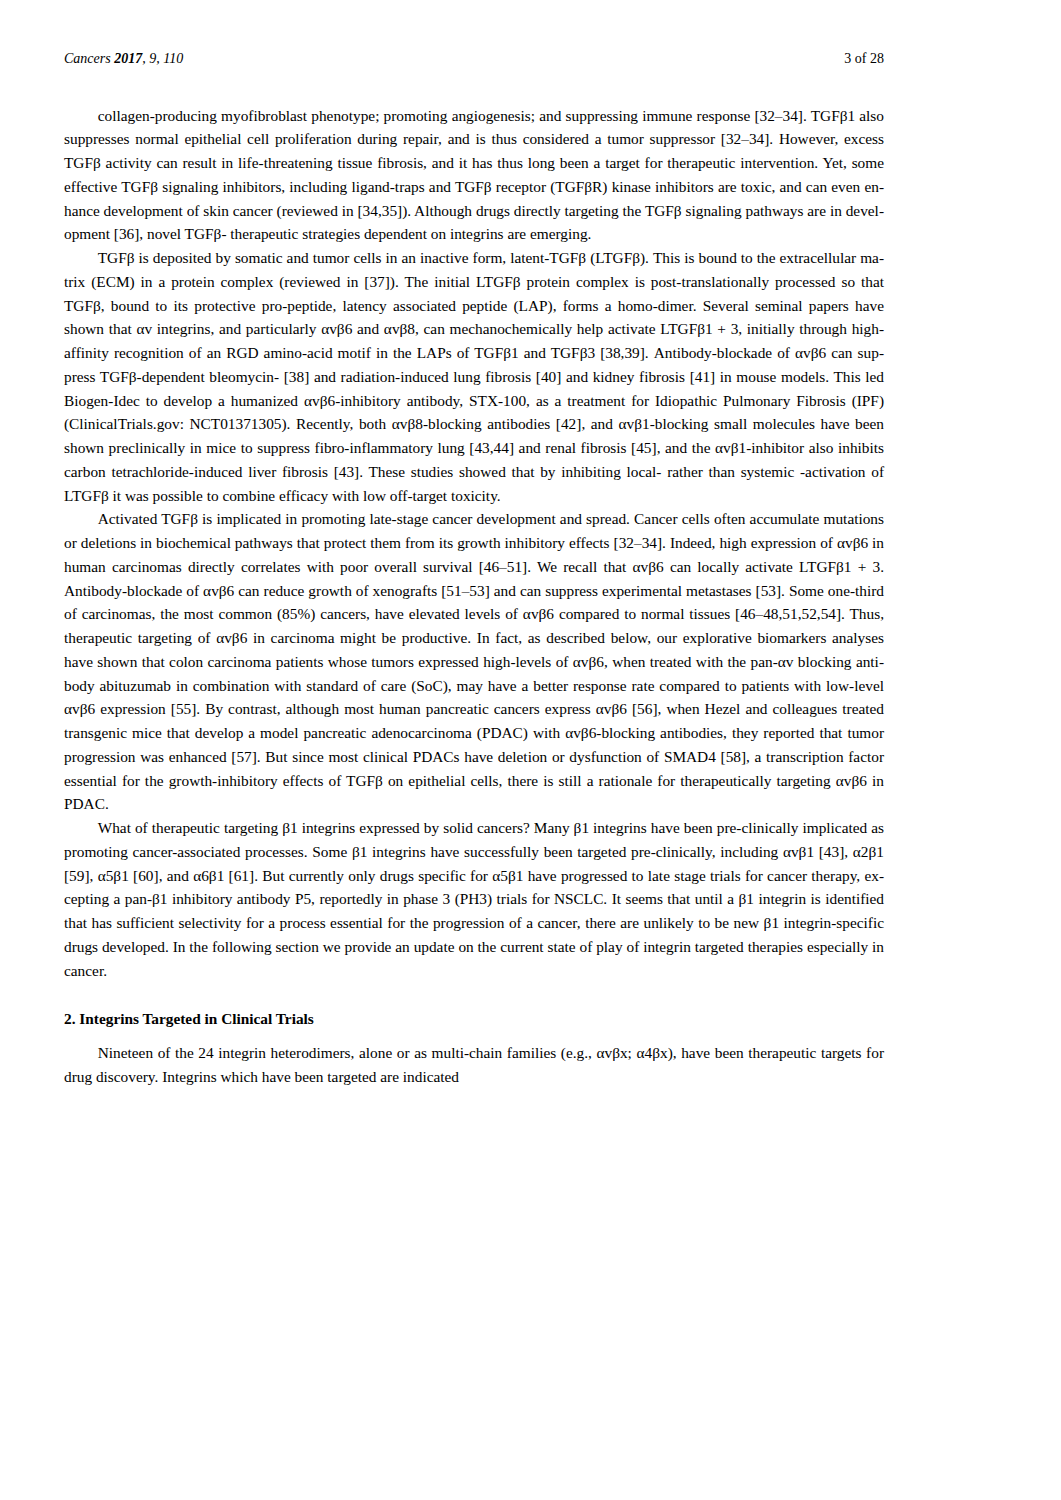Cancers 2017, 9, 110 3 of 28
collagen-producing myofibroblast phenotype; promoting angiogenesis; and suppressing immune response [32–34]. TGFβ1 also suppresses normal epithelial cell proliferation during repair, and is thus considered a tumor suppressor [32–34]. However, excess TGFβ activity can result in life-threatening tissue fibrosis, and it has thus long been a target for therapeutic intervention. Yet, some effective TGFβ signaling inhibitors, including ligand-traps and TGFβ receptor (TGFβR) kinase inhibitors are toxic, and can even enhance development of skin cancer (reviewed in [34,35]). Although drugs directly targeting the TGFβ signaling pathways are in development [36], novel TGFβ- therapeutic strategies dependent on integrins are emerging.
TGFβ is deposited by somatic and tumor cells in an inactive form, latent-TGFβ (LTGFβ). This is bound to the extracellular matrix (ECM) in a protein complex (reviewed in [37]). The initial LTGFβ protein complex is post-translationally processed so that TGFβ, bound to its protective pro-peptide, latency associated peptide (LAP), forms a homo-dimer. Several seminal papers have shown that αv integrins, and particularly αvβ6 and αvβ8, can mechanochemically help activate LTGFβ1 + 3, initially through high-affinity recognition of an RGD amino-acid motif in the LAPs of TGFβ1 and TGFβ3 [38,39]. Antibody-blockade of αvβ6 can suppress TGFβ-dependent bleomycin- [38] and radiation-induced lung fibrosis [40] and kidney fibrosis [41] in mouse models. This led Biogen-Idec to develop a humanized αvβ6-inhibitory antibody, STX-100, as a treatment for Idiopathic Pulmonary Fibrosis (IPF) (ClinicalTrials.gov: NCT01371305). Recently, both αvβ8-blocking antibodies [42], and αvβ1-blocking small molecules have been shown preclinically in mice to suppress fibro-inflammatory lung [43,44] and renal fibrosis [45], and the αvβ1-inhibitor also inhibits carbon tetrachloride-induced liver fibrosis [43]. These studies showed that by inhibiting local- rather than systemic -activation of LTGFβ it was possible to combine efficacy with low off-target toxicity.
Activated TGFβ is implicated in promoting late-stage cancer development and spread. Cancer cells often accumulate mutations or deletions in biochemical pathways that protect them from its growth inhibitory effects [32–34]. Indeed, high expression of αvβ6 in human carcinomas directly correlates with poor overall survival [46–51]. We recall that αvβ6 can locally activate LTGFβ1 + 3. Antibody-blockade of αvβ6 can reduce growth of xenografts [51–53] and can suppress experimental metastases [53]. Some one-third of carcinomas, the most common (85%) cancers, have elevated levels of αvβ6 compared to normal tissues [46–48,51,52,54]. Thus, therapeutic targeting of αvβ6 in carcinoma might be productive. In fact, as described below, our explorative biomarkers analyses have shown that colon carcinoma patients whose tumors expressed high-levels of αvβ6, when treated with the pan-αv blocking antibody abituzumab in combination with standard of care (SoC), may have a better response rate compared to patients with low-level αvβ6 expression [55]. By contrast, although most human pancreatic cancers express αvβ6 [56], when Hezel and colleagues treated transgenic mice that develop a model pancreatic adenocarcinoma (PDAC) with αvβ6-blocking antibodies, they reported that tumor progression was enhanced [57]. But since most clinical PDACs have deletion or dysfunction of SMAD4 [58], a transcription factor essential for the growth-inhibitory effects of TGFβ on epithelial cells, there is still a rationale for therapeutically targeting αvβ6 in PDAC.
What of therapeutic targeting β1 integrins expressed by solid cancers? Many β1 integrins have been pre-clinically implicated as promoting cancer-associated processes. Some β1 integrins have successfully been targeted pre-clinically, including αvβ1 [43], α2β1 [59], α5β1 [60], and α6β1 [61]. But currently only drugs specific for α5β1 have progressed to late stage trials for cancer therapy, excepting a pan-β1 inhibitory antibody P5, reportedly in phase 3 (PH3) trials for NSCLC. It seems that until a β1 integrin is identified that has sufficient selectivity for a process essential for the progression of a cancer, there are unlikely to be new β1 integrin-specific drugs developed. In the following section we provide an update on the current state of play of integrin targeted therapies especially in cancer.
2. Integrins Targeted in Clinical Trials
Nineteen of the 24 integrin heterodimers, alone or as multi-chain families (e.g., αvβx; α4βx), have been therapeutic targets for drug discovery. Integrins which have been targeted are indicated